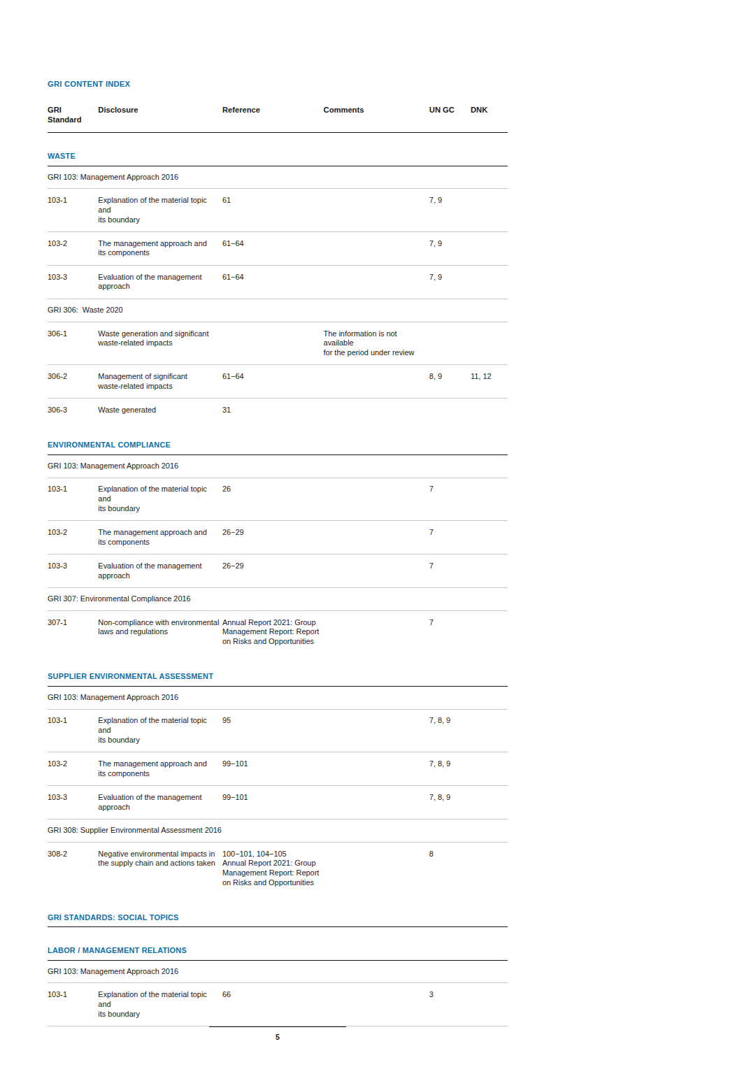GRI CONTENT INDEX
| GRI Standard | Disclosure | Reference | Comments | UN GC | DNK |
| --- | --- | --- | --- | --- | --- |
| WASTE |
| GRI 103: Management Approach 2016 |
| 103-1 | Explanation of the material topic and its boundary | 61 | | 7, 9 | |
| 103-2 | The management approach and its components | 61−64 | | 7, 9 | |
| 103-3 | Evaluation of the management approach | 61−64 | | 7, 9 | |
| GRI 306: Waste 2020 |
| 306-1 | Waste generation and significant waste-related impacts | | The information is not available for the period under review | | |
| 306-2 | Management of significant waste-related impacts | 61−64 | | 8, 9 | 11, 12 |
| 306-3 | Waste generated | 31 | | | |
| ENVIRONMENTAL COMPLIANCE |
| GRI 103: Management Approach 2016 |
| 103-1 | Explanation of the material topic and its boundary | 26 | | 7 | |
| 103-2 | The management approach and its components | 26−29 | | 7 | |
| 103-3 | Evaluation of the management approach | 26−29 | | 7 | |
| GRI 307: Environmental Compliance 2016 |
| 307-1 | Non-compliance with environmental laws and regulations | Annual Report 2021: Group Management Report: Report on Risks and Opportunities | | 7 | |
| SUPPLIER ENVIRONMENTAL ASSESSMENT |
| GRI 103: Management Approach 2016 |
| 103-1 | Explanation of the material topic and its boundary | 95 | | 7, 8, 9 | |
| 103-2 | The management approach and its components | 99−101 | | 7, 8, 9 | |
| 103-3 | Evaluation of the management approach | 99−101 | | 7, 8, 9 | |
| GRI 308: Supplier Environmental Assessment 2016 |
| 308-2 | Negative environmental impacts in the supply chain and actions taken | 100−101, 104−105 Annual Report 2021: Group Management Report: Report on Risks and Opportunities | | 8 | |
| GRI STANDARDS: SOCIAL TOPICS |
| LABOR / MANAGEMENT RELATIONS |
| GRI 103: Management Approach 2016 |
| 103-1 | Explanation of the material topic and its boundary | 66 | | 3 | |
5